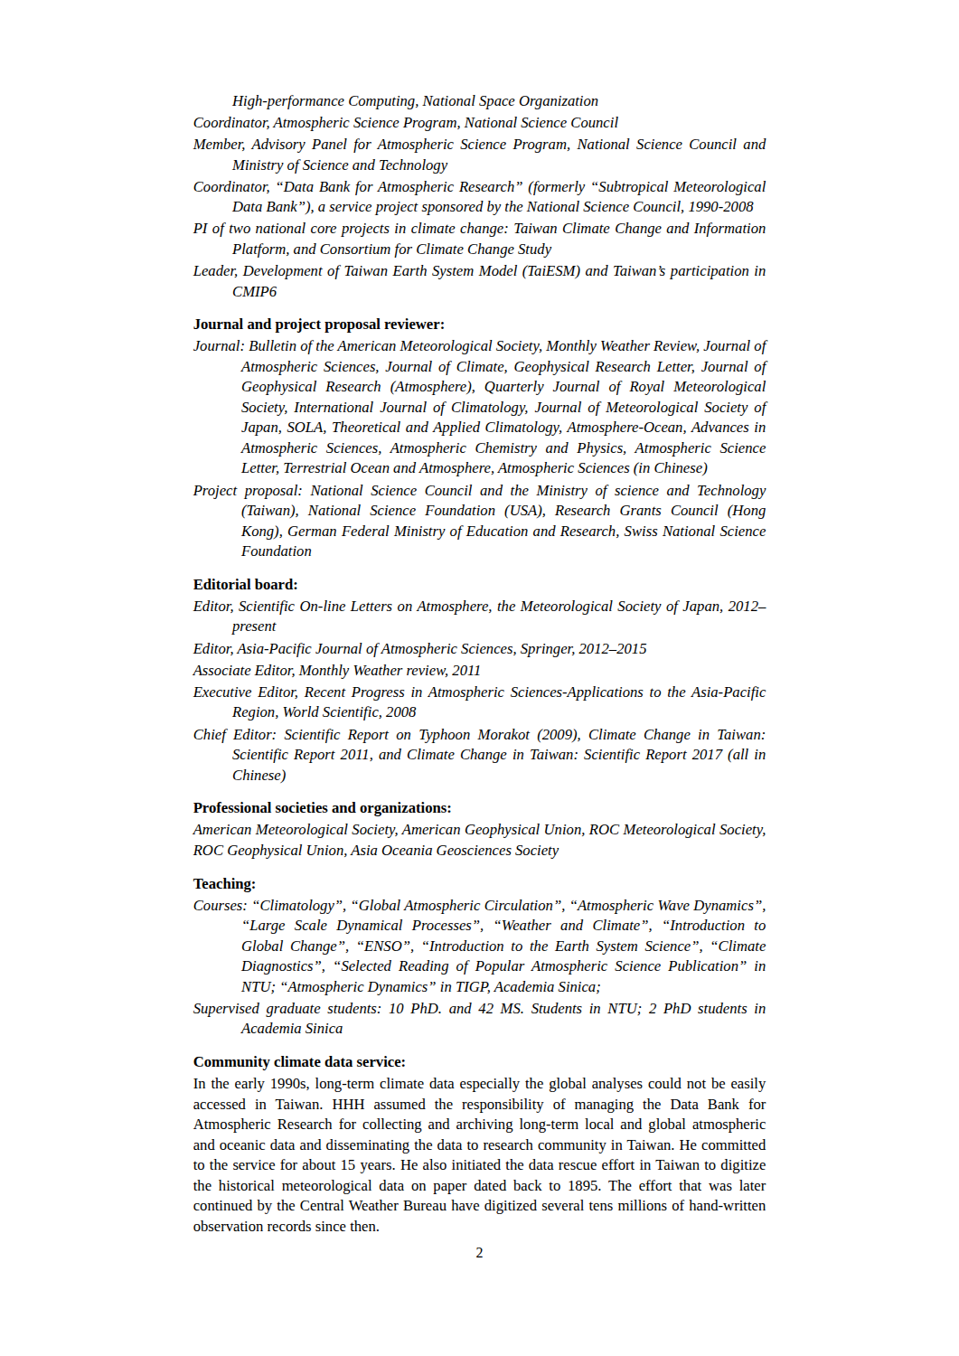High-performance Computing, National Space Organization
Coordinator, Atmospheric Science Program, National Science Council
Member, Advisory Panel for Atmospheric Science Program, National Science Council and Ministry of Science and Technology
Coordinator, “Data Bank for Atmospheric Research” (formerly “Subtropical Meteorological Data Bank”), a service project sponsored by the National Science Council, 1990-2008
PI of two national core projects in climate change: Taiwan Climate Change and Information Platform, and Consortium for Climate Change Study
Leader, Development of Taiwan Earth System Model (TaiESM) and Taiwan’s participation in CMIP6
Journal and project proposal reviewer:
Journal: Bulletin of the American Meteorological Society, Monthly Weather Review, Journal of Atmospheric Sciences, Journal of Climate, Geophysical Research Letter, Journal of Geophysical Research (Atmosphere), Quarterly Journal of Royal Meteorological Society, International Journal of Climatology, Journal of Meteorological Society of Japan, SOLA, Theoretical and Applied Climatology, Atmosphere-Ocean, Advances in Atmospheric Sciences, Atmospheric Chemistry and Physics, Atmospheric Science Letter, Terrestrial Ocean and Atmosphere, Atmospheric Sciences (in Chinese)
Project proposal: National Science Council and the Ministry of science and Technology (Taiwan), National Science Foundation (USA), Research Grants Council (Hong Kong), German Federal Ministry of Education and Research, Swiss National Science Foundation
Editorial board:
Editor, Scientific On-line Letters on Atmosphere, the Meteorological Society of Japan, 2012–present
Editor, Asia-Pacific Journal of Atmospheric Sciences, Springer, 2012–2015
Associate Editor, Monthly Weather review, 2011
Executive Editor, Recent Progress in Atmospheric Sciences-Applications to the Asia-Pacific Region, World Scientific, 2008
Chief Editor: Scientific Report on Typhoon Morakot (2009), Climate Change in Taiwan: Scientific Report 2011, and Climate Change in Taiwan: Scientific Report 2017 (all in Chinese)
Professional societies and organizations:
American Meteorological Society, American Geophysical Union, ROC Meteorological Society, ROC Geophysical Union, Asia Oceania Geosciences Society
Teaching:
Courses: “Climatology”, “Global Atmospheric Circulation”, “Atmospheric Wave Dynamics”, “Large Scale Dynamical Processes”, “Weather and Climate”, “Introduction to Global Change”, “ENSO”, “Introduction to the Earth System Science”, “Climate Diagnostics”, “Selected Reading of Popular Atmospheric Science Publication” in NTU; “Atmospheric Dynamics” in TIGP, Academia Sinica;
Supervised graduate students: 10 PhD. and 42 MS. Students in NTU; 2 PhD students in Academia Sinica
Community climate data service:
In the early 1990s, long-term climate data especially the global analyses could not be easily accessed in Taiwan. HHH assumed the responsibility of managing the Data Bank for Atmospheric Research for collecting and archiving long-term local and global atmospheric and oceanic data and disseminating the data to research community in Taiwan. He committed to the service for about 15 years. He also initiated the data rescue effort in Taiwan to digitize the historical meteorological data on paper dated back to 1895. The effort that was later continued by the Central Weather Bureau have digitized several tens millions of hand-written observation records since then.
2